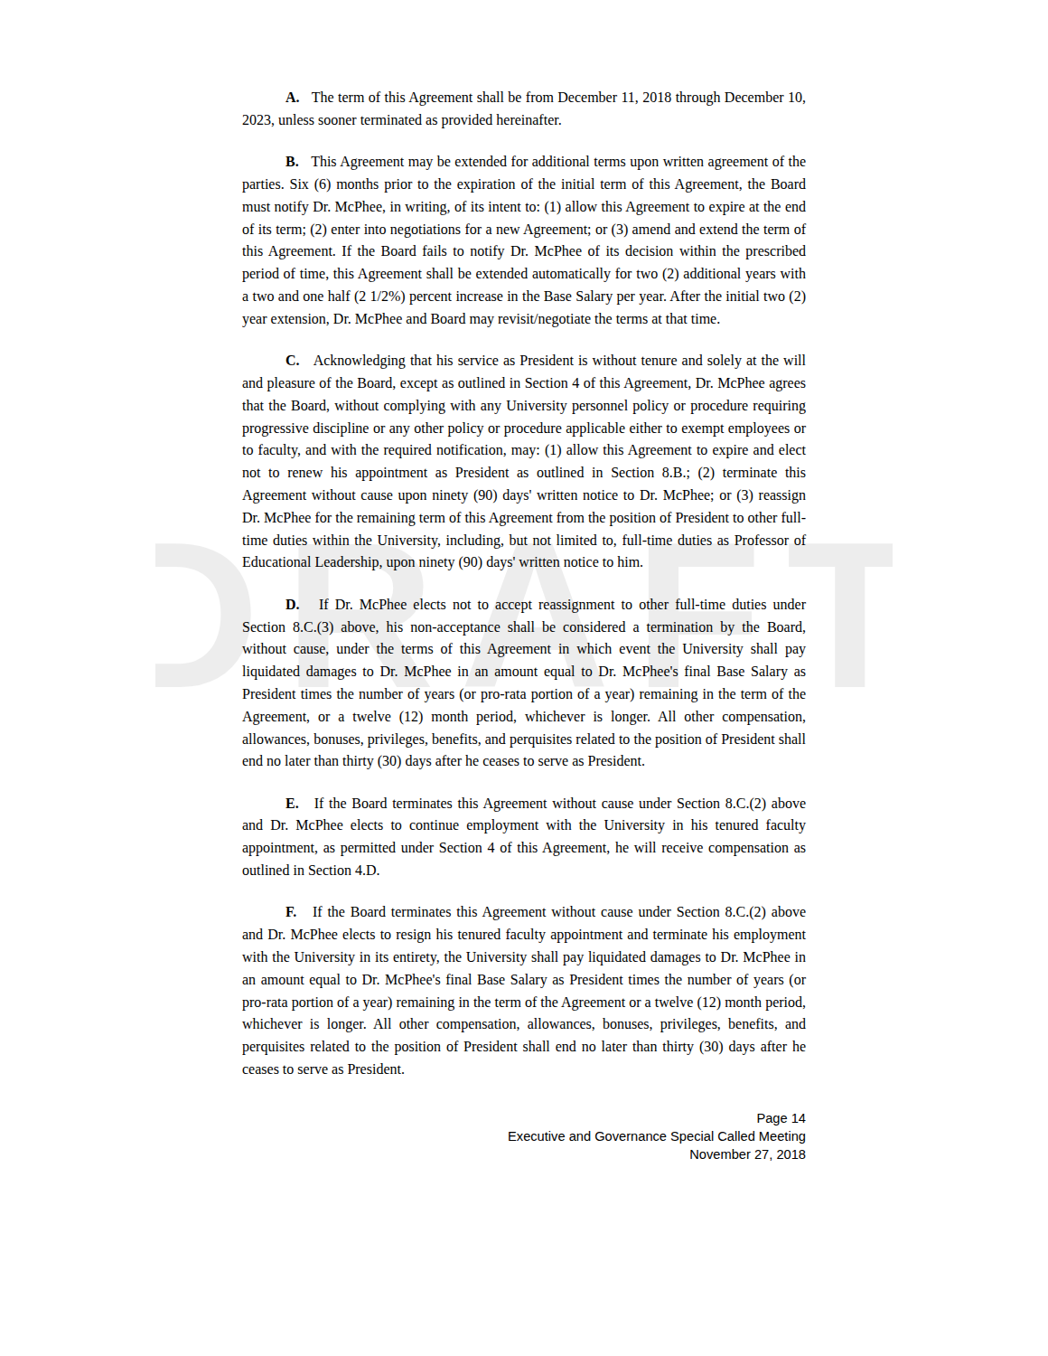DRAFT
A. The term of this Agreement shall be from December 11, 2018 through December 10, 2023, unless sooner terminated as provided hereinafter.
B. This Agreement may be extended for additional terms upon written agreement of the parties. Six (6) months prior to the expiration of the initial term of this Agreement, the Board must notify Dr. McPhee, in writing, of its intent to: (1) allow this Agreement to expire at the end of its term; (2) enter into negotiations for a new Agreement; or (3) amend and extend the term of this Agreement. If the Board fails to notify Dr. McPhee of its decision within the prescribed period of time, this Agreement shall be extended automatically for two (2) additional years with a two and one half (2 1/2%) percent increase in the Base Salary per year. After the initial two (2) year extension, Dr. McPhee and Board may revisit/negotiate the terms at that time.
C. Acknowledging that his service as President is without tenure and solely at the will and pleasure of the Board, except as outlined in Section 4 of this Agreement, Dr. McPhee agrees that the Board, without complying with any University personnel policy or procedure requiring progressive discipline or any other policy or procedure applicable either to exempt employees or to faculty, and with the required notification, may: (1) allow this Agreement to expire and elect not to renew his appointment as President as outlined in Section 8.B.; (2) terminate this Agreement without cause upon ninety (90) days' written notice to Dr. McPhee; or (3) reassign Dr. McPhee for the remaining term of this Agreement from the position of President to other full-time duties within the University, including, but not limited to, full-time duties as Professor of Educational Leadership, upon ninety (90) days' written notice to him.
D. If Dr. McPhee elects not to accept reassignment to other full-time duties under Section 8.C.(3) above, his non-acceptance shall be considered a termination by the Board, without cause, under the terms of this Agreement in which event the University shall pay liquidated damages to Dr. McPhee in an amount equal to Dr. McPhee's final Base Salary as President times the number of years (or pro-rata portion of a year) remaining in the term of the Agreement, or a twelve (12) month period, whichever is longer. All other compensation, allowances, bonuses, privileges, benefits, and perquisites related to the position of President shall end no later than thirty (30) days after he ceases to serve as President.
E. If the Board terminates this Agreement without cause under Section 8.C.(2) above and Dr. McPhee elects to continue employment with the University in his tenured faculty appointment, as permitted under Section 4 of this Agreement, he will receive compensation as outlined in Section 4.D.
F. If the Board terminates this Agreement without cause under Section 8.C.(2) above and Dr. McPhee elects to resign his tenured faculty appointment and terminate his employment with the University in its entirety, the University shall pay liquidated damages to Dr. McPhee in an amount equal to Dr. McPhee's final Base Salary as President times the number of years (or pro-rata portion of a year) remaining in the term of the Agreement or a twelve (12) month period, whichever is longer. All other compensation, allowances, bonuses, privileges, benefits, and perquisites related to the position of President shall end no later than thirty (30) days after he ceases to serve as President.
Page 14
Executive and Governance Special Called Meeting
November 27, 2018